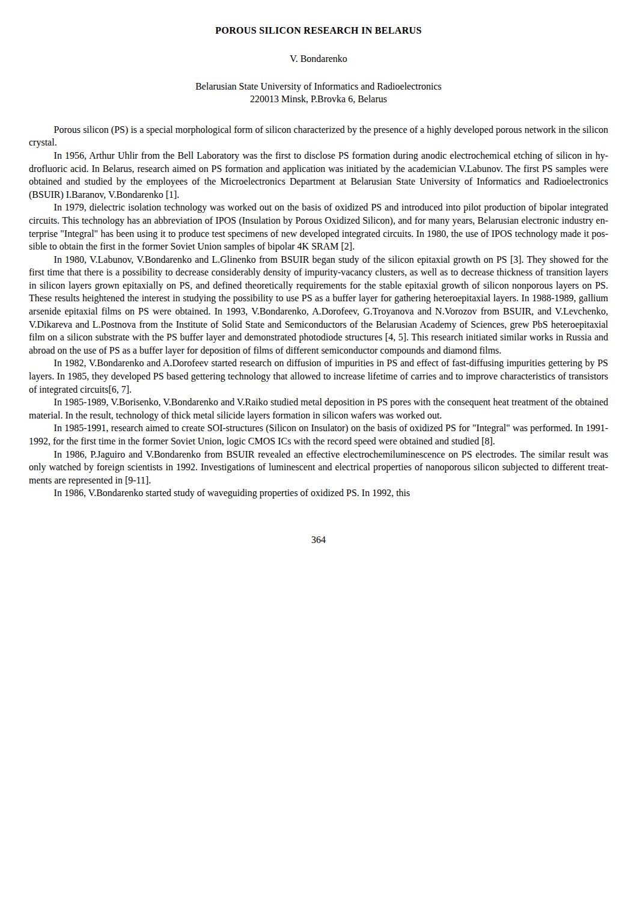Porous Silicon Research in Belarus
V. Bondarenko
Belarusian State University of Informatics and Radioelectronics
220013 Minsk, P.Brovka 6, Belarus
Porous silicon (PS) is a special morphological form of silicon characterized by the presence of a highly developed porous network in the silicon crystal.
In 1956, Arthur Uhlir from the Bell Laboratory was the first to disclose PS formation during anodic electrochemical etching of silicon in hydrofluoric acid. In Belarus, research aimed on PS formation and application was initiated by the academician V.Labunov. The first PS samples were obtained and studied by the employees of the Microelectronics Department at Belarusian State University of Informatics and Radioelectronics (BSUIR) I.Baranov, V.Bondarenko [1].
In 1979, dielectric isolation technology was worked out on the basis of oxidized PS and introduced into pilot production of bipolar integrated circuits. This technology has an abbreviation of IPOS (Insulation by Porous Oxidized Silicon), and for many years, Belarusian electronic industry enterprise "Integral" has been using it to produce test specimens of new developed integrated circuits. In 1980, the use of IPOS technology made it possible to obtain the first in the former Soviet Union samples of bipolar 4K SRAM [2].
In 1980, V.Labunov, V.Bondarenko and L.Glinenko from BSUIR began study of the silicon epitaxial growth on PS [3]. They showed for the first time that there is a possibility to decrease considerably density of impurity-vacancy clusters, as well as to decrease thickness of transition layers in silicon layers grown epitaxially on PS, and defined theoretically requirements for the stable epitaxial growth of silicon nonporous layers on PS. These results heightened the interest in studying the possibility to use PS as a buffer layer for gathering heteroepitaxial layers. In 1988-1989, gallium arsenide epitaxial films on PS were obtained. In 1993, V.Bondarenko, A.Dorofeev, G.Troyanova and N.Vorozov from BSUIR, and V.Levchenko, V.Dikareva and L.Postnova from the Institute of Solid State and Semiconductors of the Belarusian Academy of Sciences, grew PbS heteroepitaxial film on a silicon substrate with the PS buffer layer and demonstrated photodiode structures [4, 5]. This research initiated similar works in Russia and abroad on the use of PS as a buffer layer for deposition of films of different semiconductor compounds and diamond films.
In 1982, V.Bondarenko and A.Dorofeev started research on diffusion of impurities in PS and effect of fast-diffusing impurities gettering by PS layers. In 1985, they developed PS based gettering technology that allowed to increase lifetime of carries and to improve characteristics of transistors of integrated circuits[6, 7].
In 1985-1989, V.Borisenko, V.Bondarenko and V.Raiko studied metal deposition in PS pores with the consequent heat treatment of the obtained material. In the result, technology of thick metal silicide layers formation in silicon wafers was worked out.
In 1985-1991, research aimed to create SOI-structures (Silicon on Insulator) on the basis of oxidized PS for "Integral" was performed. In 1991-1992, for the first time in the former Soviet Union, logic CMOS ICs with the record speed were obtained and studied [8].
In 1986, P.Jaguiro and V.Bondarenko from BSUIR revealed an effective electrochemiluminescence on PS electrodes. The similar result was only watched by foreign scientists in 1992. Investigations of luminescent and electrical properties of nanoporous silicon subjected to different treatments are represented in [9-11].
In 1986, V.Bondarenko started study of waveguiding properties of oxidized PS. In 1992, this
364